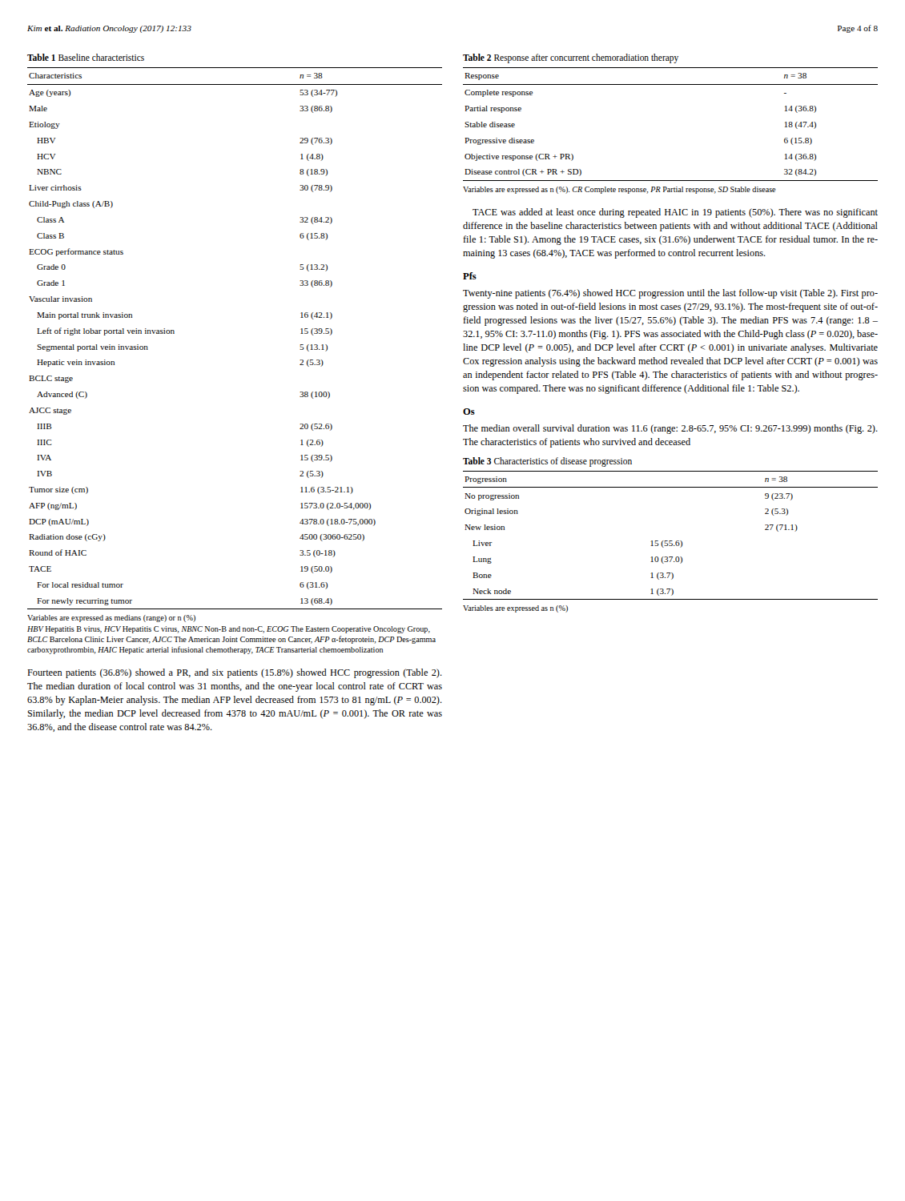Kim et al. Radiation Oncology (2017) 12:133
Page 4 of 8
Table 1 Baseline characteristics
| Characteristics | n = 38 |
| --- | --- |
| Age (years) | 53 (34-77) |
| Male | 33 (86.8) |
| Etiology | |
| HBV | 29 (76.3) |
| HCV | 1 (4.8) |
| NBNC | 8 (18.9) |
| Liver cirrhosis | 30 (78.9) |
| Child-Pugh class (A/B) | |
| Class A | 32 (84.2) |
| Class B | 6 (15.8) |
| ECOG performance status | |
| Grade 0 | 5 (13.2) |
| Grade 1 | 33 (86.8) |
| Vascular invasion | |
| Main portal trunk invasion | 16 (42.1) |
| Left of right lobar portal vein invasion | 15 (39.5) |
| Segmental portal vein invasion | 5 (13.1) |
| Hepatic vein invasion | 2 (5.3) |
| BCLC stage | |
| Advanced (C) | 38 (100) |
| AJCC stage | |
| IIIB | 20 (52.6) |
| IIIC | 1 (2.6) |
| IVA | 15 (39.5) |
| IVB | 2 (5.3) |
| Tumor size (cm) | 11.6 (3.5-21.1) |
| AFP (ng/mL) | 1573.0 (2.0-54,000) |
| DCP (mAU/mL) | 4378.0 (18.0-75,000) |
| Radiation dose (cGy) | 4500 (3060-6250) |
| Round of HAIC | 3.5 (0-18) |
| TACE | 19 (50.0) |
| For local residual tumor | 6 (31.6) |
| For newly recurring tumor | 13 (68.4) |
Variables are expressed as medians (range) or n (%)
HBV Hepatitis B virus, HCV Hepatitis C virus, NBNC Non-B and non-C, ECOG The Eastern Cooperative Oncology Group, BCLC Barcelona Clinic Liver Cancer, AJCC The American Joint Committee on Cancer, AFP α-fetoprotein, DCP Des-gamma carboxyprothrombin, HAIC Hepatic arterial infusional chemotherapy, TACE Transarterial chemoembolization
Fourteen patients (36.8%) showed a PR, and six patients (15.8%) showed HCC progression (Table 2). The median duration of local control was 31 months, and the one-year local control rate of CCRT was 63.8% by Kaplan-Meier analysis. The median AFP level decreased from 1573 to 81 ng/mL (P = 0.002). Similarly, the median DCP level decreased from 4378 to 420 mAU/mL (P = 0.001). The OR rate was 36.8%, and the disease control rate was 84.2%.
Table 2 Response after concurrent chemoradiation therapy
| Response | n = 38 |
| --- | --- |
| Complete response | - |
| Partial response | 14 (36.8) |
| Stable disease | 18 (47.4) |
| Progressive disease | 6 (15.8) |
| Objective response (CR + PR) | 14 (36.8) |
| Disease control (CR + PR + SD) | 32 (84.2) |
Variables are expressed as n (%). CR Complete response, PR Partial response, SD Stable disease
TACE was added at least once during repeated HAIC in 19 patients (50%). There was no significant difference in the baseline characteristics between patients with and without additional TACE (Additional file 1: Table S1). Among the 19 TACE cases, six (31.6%) underwent TACE for residual tumor. In the remaining 13 cases (68.4%), TACE was performed to control recurrent lesions.
Pfs
Twenty-nine patients (76.4%) showed HCC progression until the last follow-up visit (Table 2). First progression was noted in out-of-field lesions in most cases (27/29, 93.1%). The most-frequent site of out-of-field progressed lesions was the liver (15/27, 55.6%) (Table 3). The median PFS was 7.4 (range: 1.8 – 32.1, 95% CI: 3.7-11.0) months (Fig. 1). PFS was associated with the Child-Pugh class (P = 0.020), baseline DCP level (P = 0.005), and DCP level after CCRT (P < 0.001) in univariate analyses. Multivariate Cox regression analysis using the backward method revealed that DCP level after CCRT (P = 0.001) was an independent factor related to PFS (Table 4). The characteristics of patients with and without progression was compared. There was no significant difference (Additional file 1: Table S2.).
Os
The median overall survival duration was 11.6 (range: 2.8-65.7, 95% CI: 9.267-13.999) months (Fig. 2). The characteristics of patients who survived and deceased
Table 3 Characteristics of disease progression
| Progression | | n = 38 |
| --- | --- | --- |
| No progression | | 9 (23.7) |
| Original lesion | | 2 (5.3) |
| New lesion | | 27 (71.1) |
| Liver | 15 (55.6) | |
| Lung | 10 (37.0) | |
| Bone | 1 (3.7) | |
| Neck node | 1 (3.7) | |
Variables are expressed as n (%)